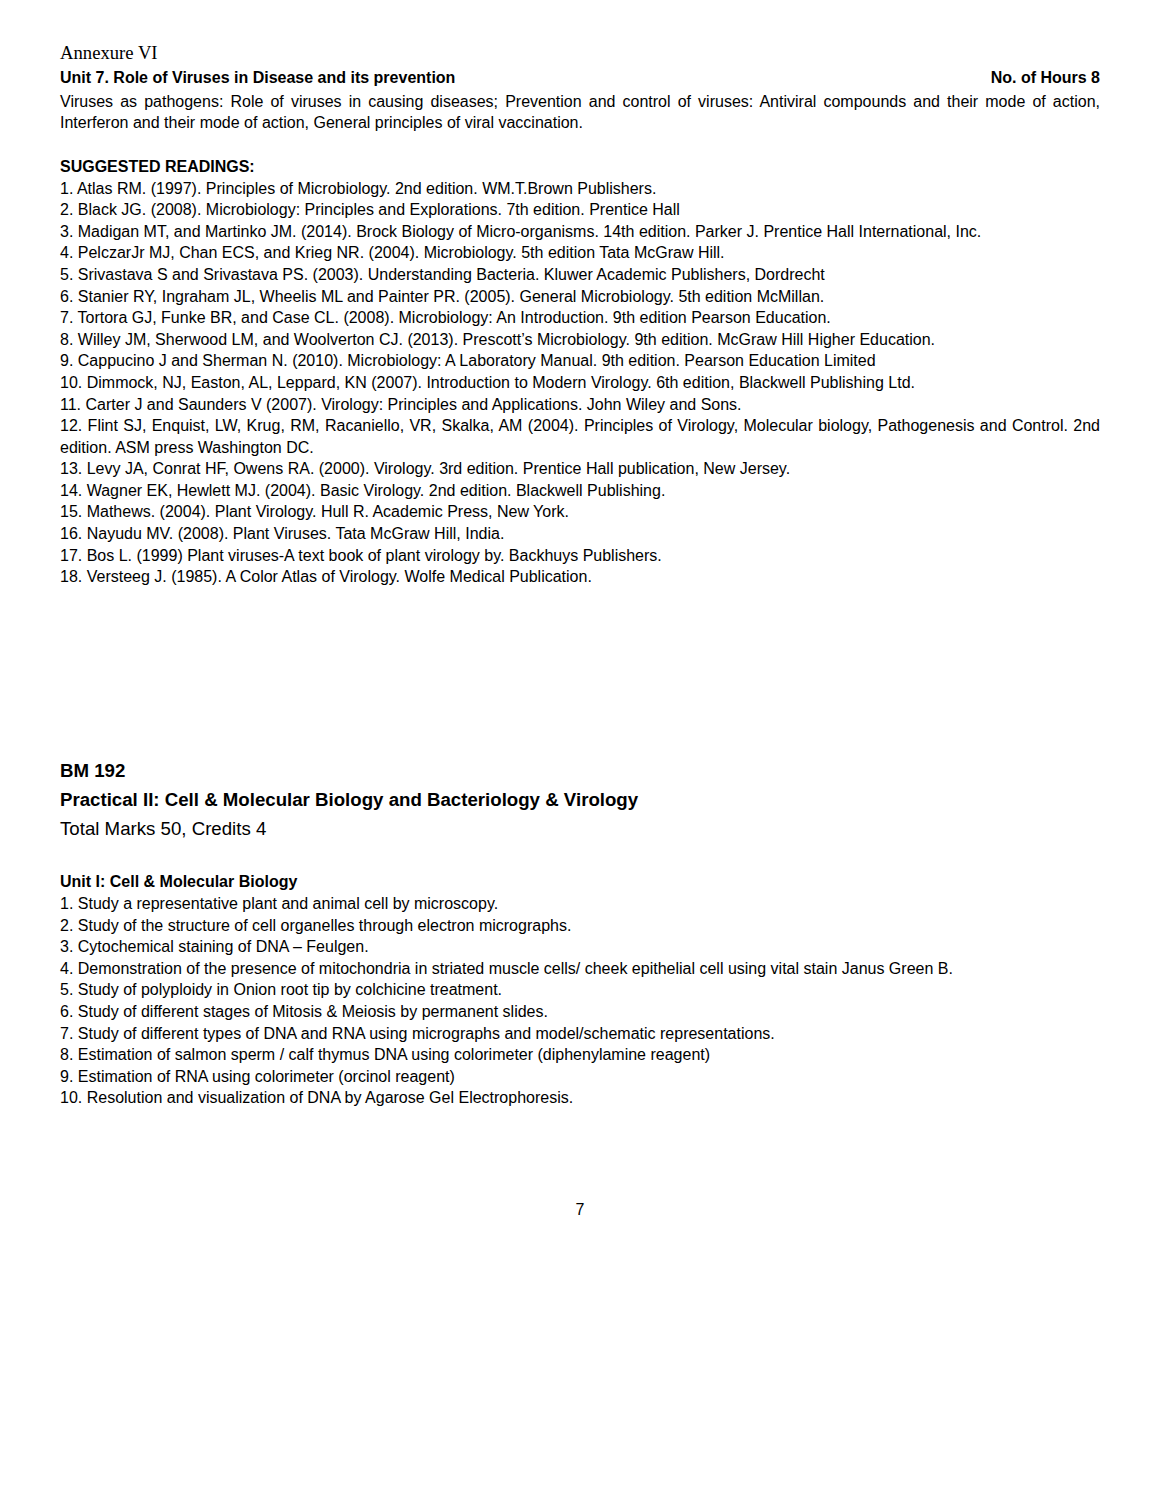Annexure VI
Unit 7. Role of Viruses in Disease and its prevention No. of Hours 8
Viruses as pathogens: Role of viruses in causing diseases; Prevention and control of viruses: Antiviral compounds and their mode of action, Interferon and their mode of action, General principles of viral vaccination.
SUGGESTED READINGS:
1. Atlas RM. (1997). Principles of Microbiology. 2nd edition. WM.T.Brown Publishers.
2. Black JG. (2008). Microbiology: Principles and Explorations. 7th edition. Prentice Hall
3. Madigan MT, and Martinko JM. (2014). Brock Biology of Micro-organisms. 14th edition. Parker J. Prentice Hall International, Inc.
4. PelczarJr MJ, Chan ECS, and Krieg NR. (2004). Microbiology. 5th edition Tata McGraw Hill.
5. Srivastava S and Srivastava PS. (2003). Understanding Bacteria. Kluwer Academic Publishers, Dordrecht
6. Stanier RY, Ingraham JL, Wheelis ML and Painter PR. (2005). General Microbiology. 5th edition McMillan.
7. Tortora GJ, Funke BR, and Case CL. (2008). Microbiology: An Introduction. 9th edition Pearson Education.
8. Willey JM, Sherwood LM, and Woolverton CJ. (2013). Prescott’s Microbiology. 9th edition. McGraw Hill Higher Education.
9. Cappucino J and Sherman N. (2010). Microbiology: A Laboratory Manual. 9th edition. Pearson Education Limited
10. Dimmock, NJ, Easton, AL, Leppard, KN (2007). Introduction to Modern Virology. 6th edition, Blackwell Publishing Ltd.
11. Carter J and Saunders V (2007). Virology: Principles and Applications. John Wiley and Sons.
12. Flint SJ, Enquist, LW, Krug, RM, Racaniello, VR, Skalka, AM (2004). Principles of Virology, Molecular biology, Pathogenesis and Control. 2nd edition. ASM press Washington DC.
13. Levy JA, Conrat HF, Owens RA. (2000). Virology. 3rd edition. Prentice Hall publication, New Jersey.
14. Wagner EK, Hewlett MJ. (2004). Basic Virology. 2nd edition. Blackwell Publishing.
15. Mathews. (2004). Plant Virology. Hull R. Academic Press, New York.
16. Nayudu MV. (2008). Plant Viruses. Tata McGraw Hill, India.
17. Bos L. (1999) Plant viruses-A text book of plant virology by. Backhuys Publishers.
18. Versteeg J. (1985). A Color Atlas of Virology. Wolfe Medical Publication.
BM 192
Practical II: Cell & Molecular Biology and Bacteriology & Virology
Total Marks 50, Credits 4
Unit I: Cell & Molecular Biology
1. Study a representative plant and animal cell by microscopy.
2. Study of the structure of cell organelles through electron micrographs.
3. Cytochemical staining of DNA – Feulgen.
4. Demonstration of the presence of mitochondria in striated muscle cells/ cheek epithelial cell using vital stain Janus Green B.
5. Study of polyploidy in Onion root tip by colchicine treatment.
6. Study of different stages of Mitosis & Meiosis by permanent slides.
7. Study of different types of DNA and RNA using micrographs and model/schematic representations.
8. Estimation of salmon sperm / calf thymus DNA using colorimeter (diphenylamine reagent)
9. Estimation of RNA using colorimeter (orcinol reagent)
10. Resolution and visualization of DNA by Agarose Gel Electrophoresis.
7